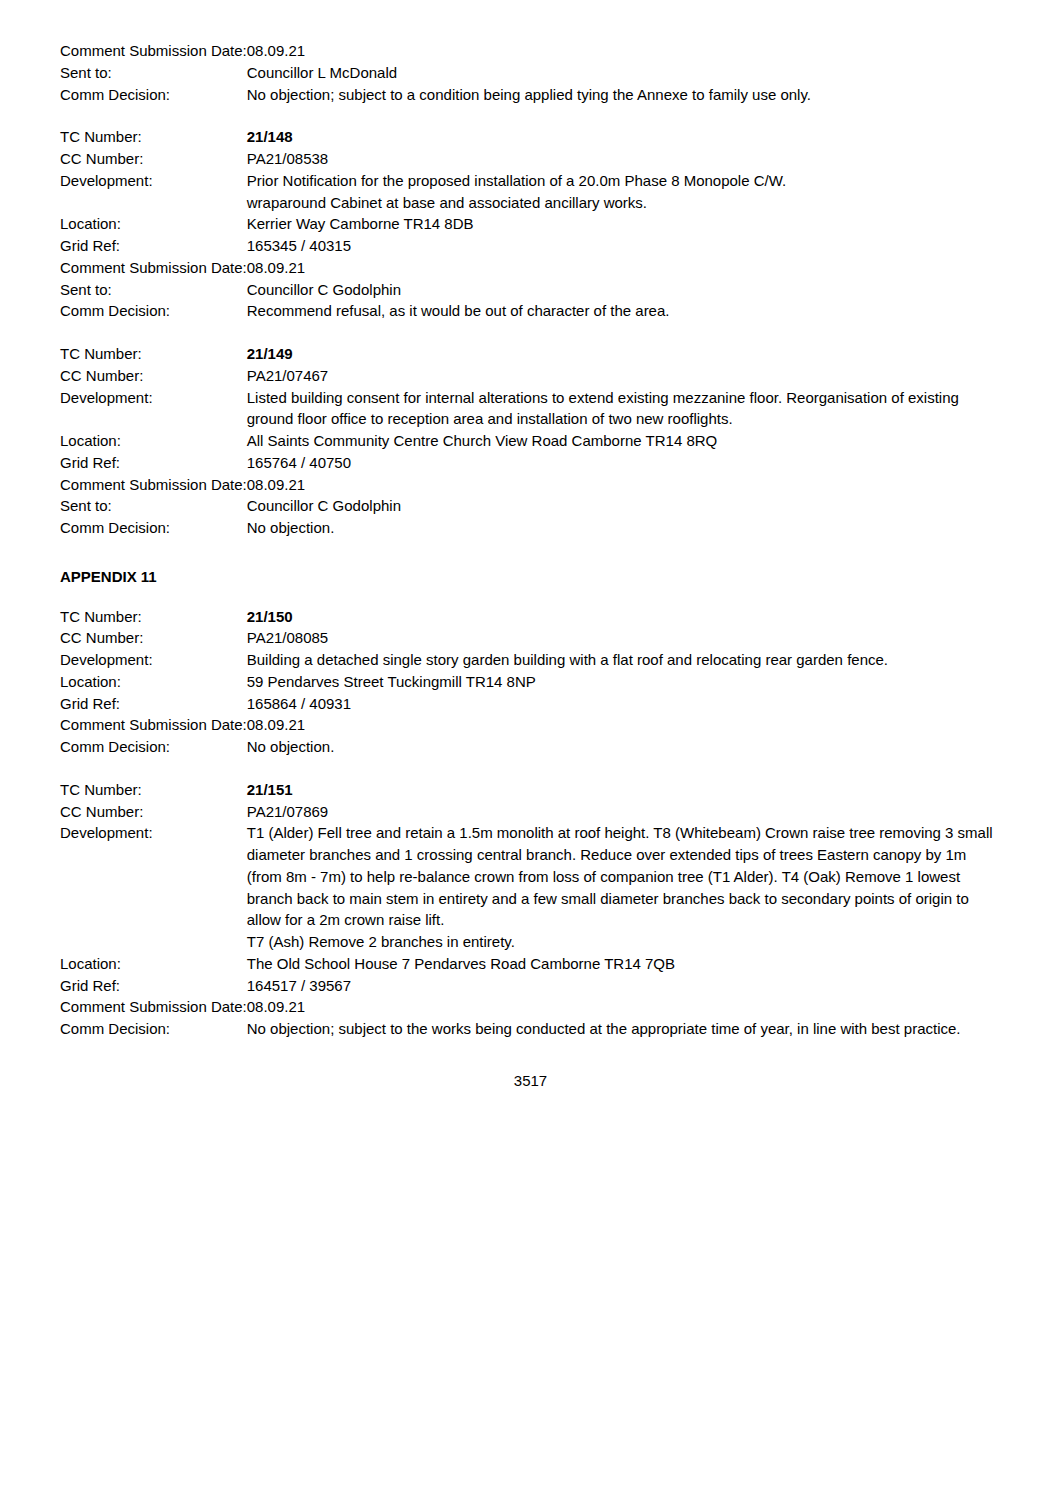| Comment Submission Date: | 08.09.21 |
| Sent to: | Councillor L McDonald |
| Comm Decision: | No objection; subject to a condition being applied tying the Annexe to family use only. |
| TC Number: | 21/148 |
| CC Number: | PA21/08538 |
| Development: | Prior Notification for the proposed installation of a 20.0m Phase 8 Monopole C/W. wraparound Cabinet at base and associated ancillary works. |
| Location: | Kerrier Way Camborne TR14 8DB |
| Grid Ref: | 165345 / 40315 |
| Comment Submission Date: | 08.09.21 |
| Sent to: | Councillor C Godolphin |
| Comm Decision: | Recommend refusal, as it would be out of character of the area. |
| TC Number: | 21/149 |
| CC Number: | PA21/07467 |
| Development: | Listed building consent for internal alterations to extend existing mezzanine floor. Reorganisation of existing ground floor office to reception area and installation of two new rooflights. |
| Location: | All Saints Community Centre Church View Road Camborne TR14 8RQ |
| Grid Ref: | 165764 / 40750 |
| Comment Submission Date: | 08.09.21 |
| Sent to: | Councillor C Godolphin |
| Comm Decision: | No objection. |
APPENDIX 11
| TC Number: | 21/150 |
| CC Number: | PA21/08085 |
| Development: | Building a detached single story garden building with a flat roof and relocating rear garden fence. |
| Location: | 59 Pendarves Street Tuckingmill TR14 8NP |
| Grid Ref: | 165864 / 40931 |
| Comment Submission Date: | 08.09.21 |
| Comm Decision: | No objection. |
| TC Number: | 21/151 |
| CC Number: | PA21/07869 |
| Development: | T1 (Alder) Fell tree and retain a 1.5m monolith at roof height. T8 (Whitebeam) Crown raise tree removing 3 small diameter branches and 1 crossing central branch. Reduce over extended tips of trees Eastern canopy by 1m (from 8m - 7m) to help re-balance crown from loss of companion tree (T1 Alder). T4 (Oak) Remove 1 lowest branch back to main stem in entirety and a few small diameter branches back to secondary points of origin to allow for a 2m crown raise lift. T7 (Ash) Remove 2 branches in entirety. |
| Location: | The Old School House 7 Pendarves Road Camborne TR14 7QB |
| Grid Ref: | 164517 / 39567 |
| Comment Submission Date: | 08.09.21 |
| Comm Decision: | No objection; subject to the works being conducted at the appropriate time of year, in line with best practice. |
3517